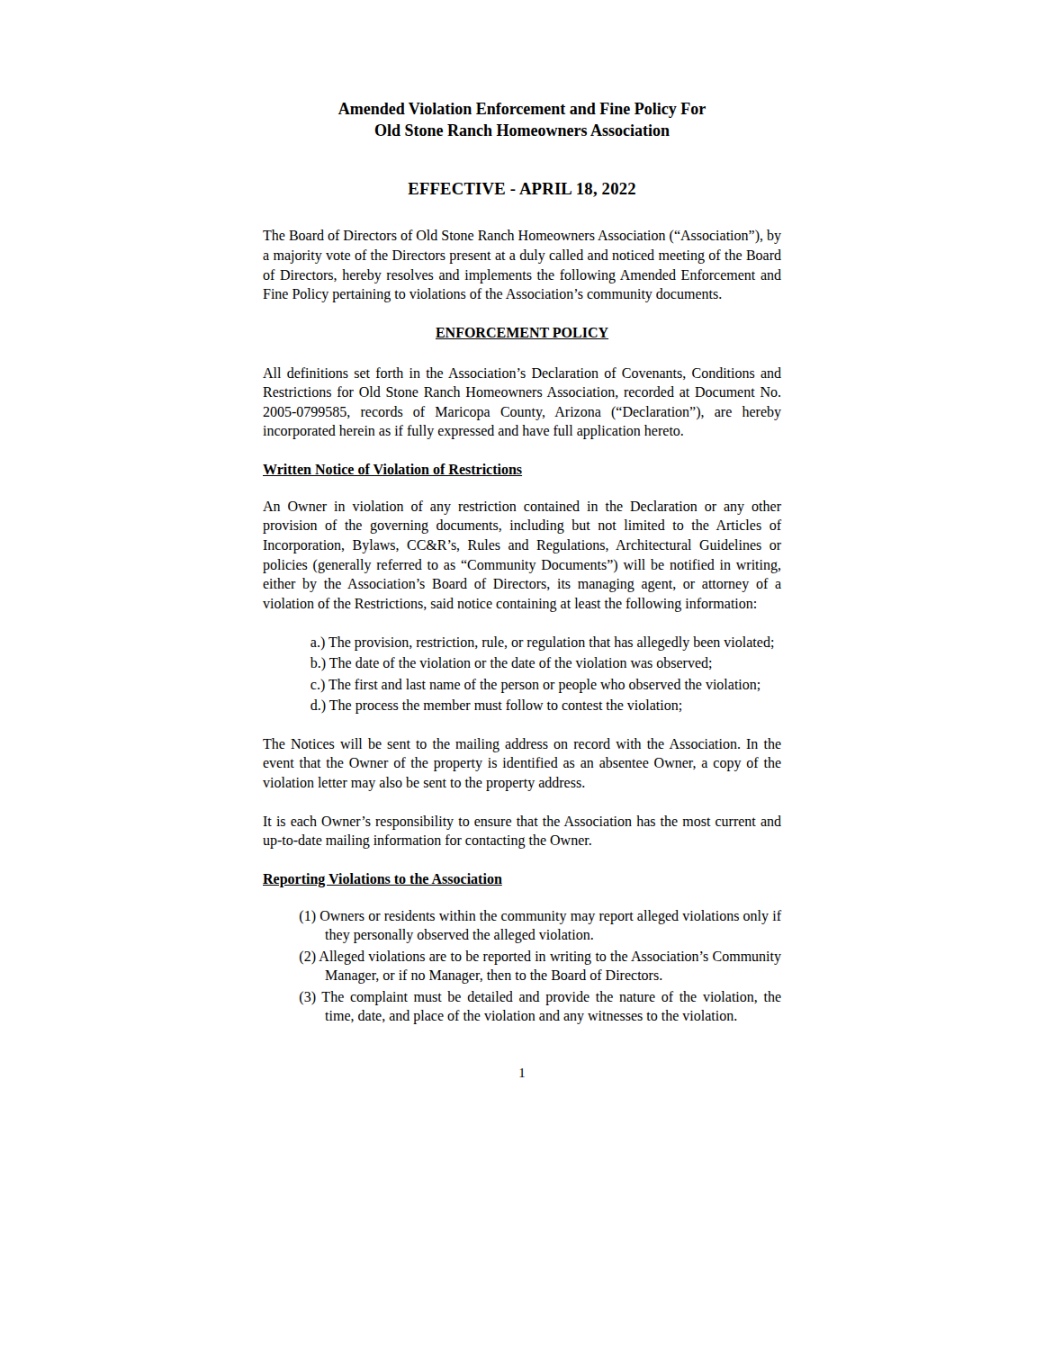Amended Violation Enforcement and Fine Policy For
Old Stone Ranch Homeowners Association
EFFECTIVE - APRIL 18, 2022
The Board of Directors of Old Stone Ranch Homeowners Association (“Association”), by a majority vote of the Directors present at a duly called and noticed meeting of the Board of Directors, hereby resolves and implements the following Amended Enforcement and Fine Policy pertaining to violations of the Association’s community documents.
ENFORCEMENT POLICY
All definitions set forth in the Association’s Declaration of Covenants, Conditions and Restrictions for Old Stone Ranch Homeowners Association, recorded at Document No. 2005-0799585, records of Maricopa County, Arizona (“Declaration”), are hereby incorporated herein as if fully expressed and have full application hereto.
Written Notice of Violation of Restrictions
An Owner in violation of any restriction contained in the Declaration or any other provision of the governing documents, including but not limited to the Articles of Incorporation, Bylaws, CC&R’s, Rules and Regulations, Architectural Guidelines or policies (generally referred to as “Community Documents”) will be notified in writing, either by the Association’s Board of Directors, its managing agent, or attorney of a violation of the Restrictions, said notice containing at least the following information:
a.) The provision, restriction, rule, or regulation that has allegedly been violated;
b.) The date of the violation or the date of the violation was observed;
c.) The first and last name of the person or people who observed the violation;
d.) The process the member must follow to contest the violation;
The Notices will be sent to the mailing address on record with the Association. In the event that the Owner of the property is identified as an absentee Owner, a copy of the violation letter may also be sent to the property address.
It is each Owner’s responsibility to ensure that the Association has the most current and up-to-date mailing information for contacting the Owner.
Reporting Violations to the Association
(1) Owners or residents within the community may report alleged violations only if they personally observed the alleged violation.
(2) Alleged violations are to be reported in writing to the Association’s Community Manager, or if no Manager, then to the Board of Directors.
(3) The complaint must be detailed and provide the nature of the violation, the time, date, and place of the violation and any witnesses to the violation.
1